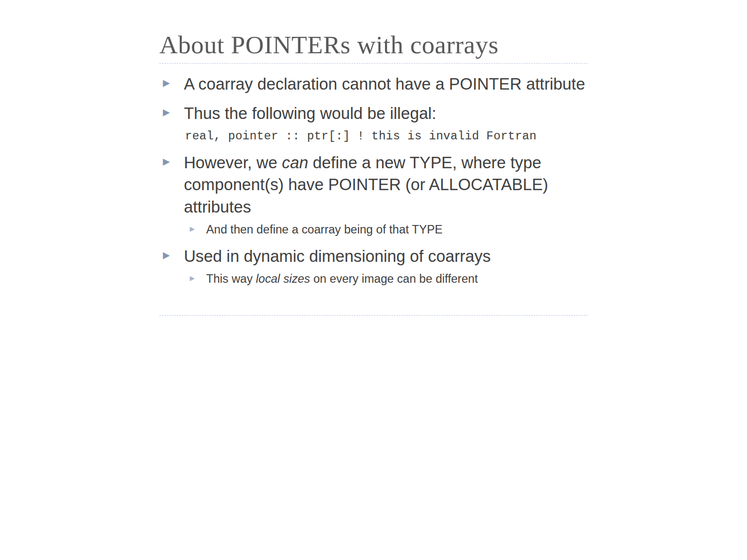About POINTERs with coarrays
A coarray declaration cannot have a POINTER attribute
Thus the following would be illegal: real, pointer :: ptr[:] ! this is invalid Fortran
However, we can define a new TYPE, where type component(s) have POINTER (or ALLOCATABLE) attributes
And then define a coarray being of that TYPE
Used in dynamic dimensioning of coarrays
This way local sizes on every image can be different